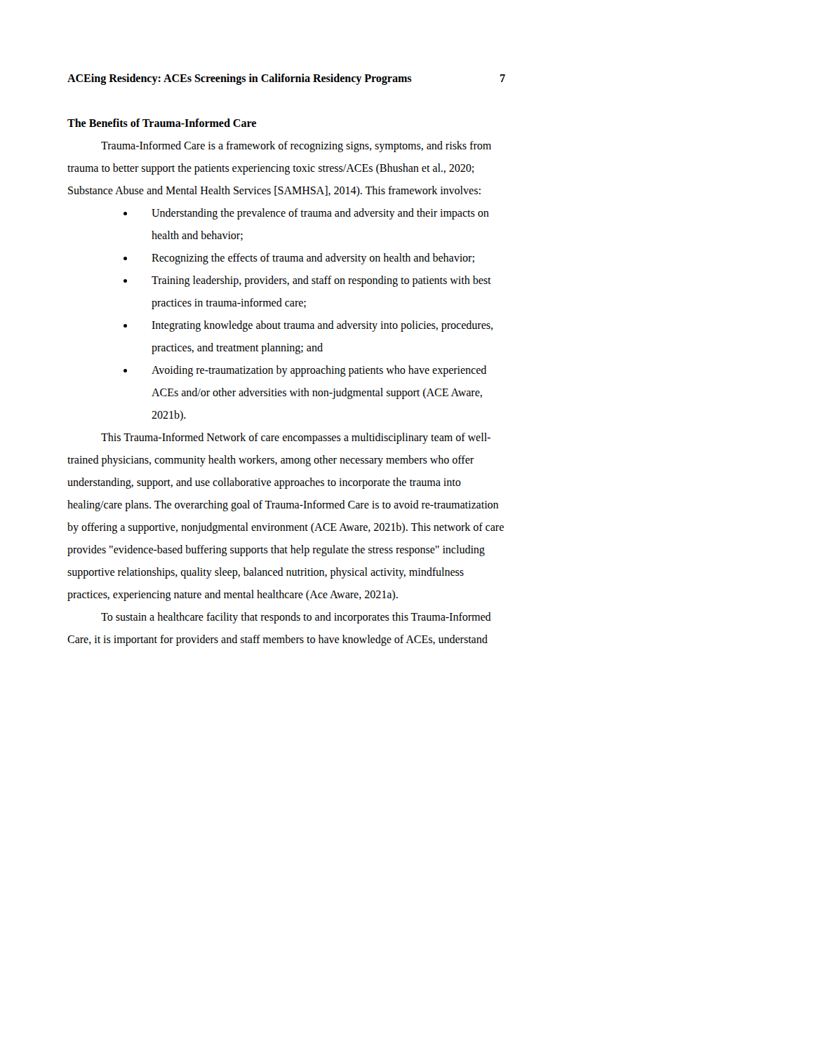ACEing Residency: ACEs Screenings in California Residency Programs 7
The Benefits of Trauma-Informed Care
Trauma-Informed Care is a framework of recognizing signs, symptoms, and risks from trauma to better support the patients experiencing toxic stress/ACEs (Bhushan et al., 2020; Substance Abuse and Mental Health Services [SAMHSA], 2014). This framework involves:
Understanding the prevalence of trauma and adversity and their impacts on health and behavior;
Recognizing the effects of trauma and adversity on health and behavior;
Training leadership, providers, and staff on responding to patients with best practices in trauma-informed care;
Integrating knowledge about trauma and adversity into policies, procedures, practices, and treatment planning; and
Avoiding re-traumatization by approaching patients who have experienced ACEs and/or other adversities with non-judgmental support (ACE Aware, 2021b).
This Trauma-Informed Network of care encompasses a multidisciplinary team of well-trained physicians, community health workers, among other necessary members who offer understanding, support, and use collaborative approaches to incorporate the trauma into healing/care plans. The overarching goal of Trauma-Informed Care is to avoid re-traumatization by offering a supportive, nonjudgmental environment (ACE Aware, 2021b). This network of care provides "evidence-based buffering supports that help regulate the stress response" including supportive relationships, quality sleep, balanced nutrition, physical activity, mindfulness practices, experiencing nature and mental healthcare (Ace Aware, 2021a).
To sustain a healthcare facility that responds to and incorporates this Trauma-Informed Care, it is important for providers and staff members to have knowledge of ACEs, understand